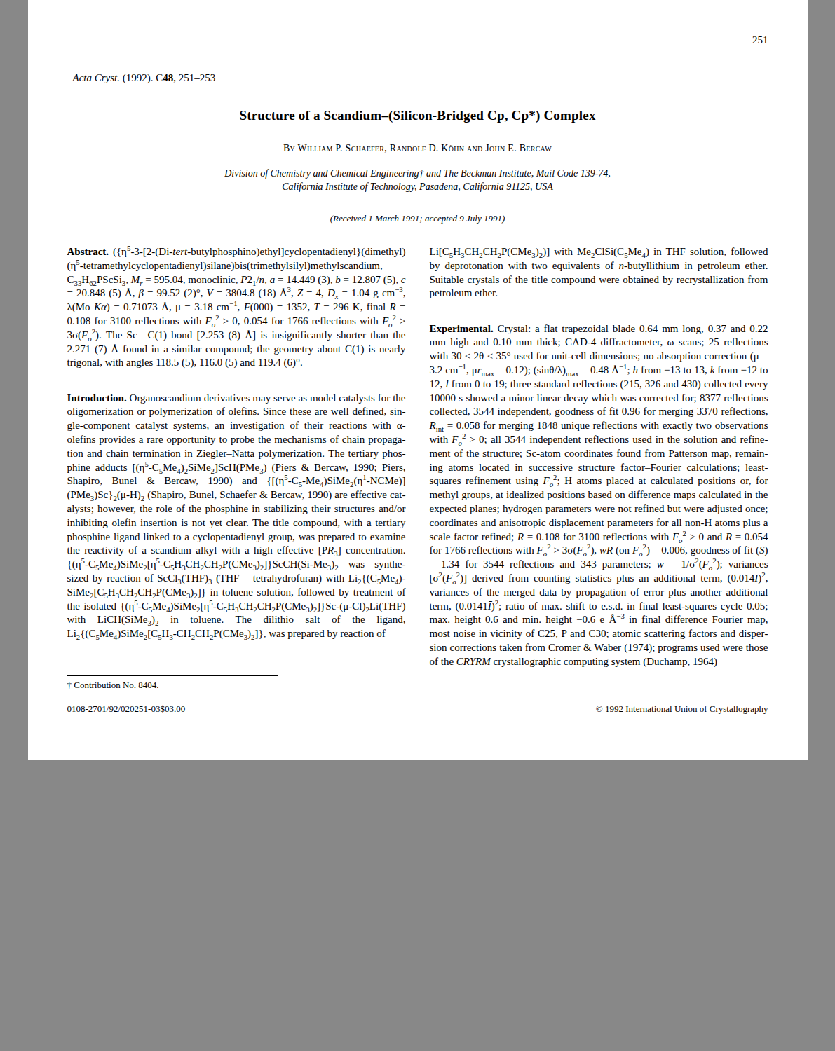251
Acta Cryst. (1992). C48, 251–253
Structure of a Scandium–(Silicon-Bridged Cp, Cp*) Complex
By William P. Schaefer, Randolf D. Köhn and John E. Bercaw
Division of Chemistry and Chemical Engineering† and The Beckman Institute, Mail Code 139-74,
California Institute of Technology, Pasadena, California 91125, USA
(Received 1 March 1991; accepted 9 July 1991)
Abstract. ({η5-3-[2-(Di-tert-butylphosphino)ethyl]cyclopentadienyl}(dimethyl)(η5-tetramethylcyclopentadienyl)silane)bis(trimethylsilyl)methylscandium, C33H62PScSi3, Mr = 595.04, monoclinic, P21/n, a = 14.449 (3), b = 12.807 (5), c = 20.848 (5) Å, β = 99.52 (2)°, V = 3804.8 (18) Å3, Z = 4, Dx = 1.04 g cm−3, λ(Mo Kα) = 0.71073 Å, μ = 3.18 cm−1, F(000) = 1352, T = 296 K, final R = 0.108 for 3100 reflections with Fo2 > 0, 0.054 for 1766 reflections with Fo2 > 3σ(Fo2). The Sc—C(1) bond [2.253 (8) Å] is insignificantly shorter than the 2.271 (7) Å found in a similar compound; the geometry about C(1) is nearly trigonal, with angles 118.5 (5), 116.0 (5) and 119.4 (6)°.
Introduction. Organoscandium derivatives may serve as model catalysts for the oligomerization or polymerization of olefins. Since these are well defined, single-component catalyst systems, an investigation of their reactions with α-olefins provides a rare opportunity to probe the mechanisms of chain propagation and chain termination in Ziegler–Natta polymerization. The tertiary phosphine adducts [(η5-C5Me4)2SiMe2]ScH(PMe3) (Piers & Bercaw, 1990; Piers, Shapiro, Bunel & Bercaw, 1990) and {[(η5-C5-Me4)SiMe2(η1-NCMe)](PMe3)Sc}2(μ-H)2 (Shapiro, Bunel, Schaefer & Bercaw, 1990) are effective catalysts; however, the role of the phosphine in stabilizing their structures and/or inhibiting olefin insertion is not yet clear. The title compound, with a tertiary phosphine ligand linked to a cyclopentadienyl group, was prepared to examine the reactivity of a scandium alkyl with a high effective [PR3] concentration. {(η5-C5Me4)SiMe2[η5-C5H3CH2CH2P(CMe3)2]}ScCH(Si-Me3)2 was synthesized by reaction of ScCl3(THF)3 (THF = tetrahydrofuran) with Li2{(C5Me4)-SiMe2[C5H3CH2CH2P(CMe3)2]} in toluene solution, followed by treatment of the isolated {(η5-C5Me4)SiMe2[η5-C5H3CH2CH2P(CMe3)2]}Sc-(μ-Cl)2Li(THF) with LiCH(SiMe3)2 in toluene. The dilithio salt of the ligand, Li2{(C5Me4)SiMe2[C5H3-CH2CH2P(CMe3)2]}, was prepared by reaction of
Li[C5H3CH2CH2P(CMe3)2)] with Me2ClSi(C5Me4) in THF solution, followed by deprotonation with two equivalents of n-butyllithium in petroleum ether. Suitable crystals of the title compound were obtained by recrystallization from petroleum ether.
Experimental. Crystal: a flat trapezoidal blade 0.64 mm long, 0.37 and 0.22 mm high and 0.10 mm thick; CAD-4 diffractometer, ω scans; 25 reflections with 30 < 2θ < 35° used for unit-cell dimensions; no absorption correction (μ = 3.2 cm−1, μrmax = 0.12); (sinθ/λ)max = 0.48 Å−1; h from −13 to 13, k from −12 to 12, l from 0 to 19; three standard reflections (2̅15, 3̅26 and 430) collected every 10000 s showed a minor linear decay which was corrected for; 8377 reflections collected, 3544 independent, goodness of fit 0.96 for merging 3370 reflections, Rint = 0.058 for merging 1848 unique reflections with exactly two observations with Fo2 > 0; all 3544 independent reflections used in the solution and refinement of the structure; Sc-atom coordinates found from Patterson map, remaining atoms located in successive structure factor–Fourier calculations; least-squares refinement using Fo2; H atoms placed at calculated positions or, for methyl groups, at idealized positions based on difference maps calculated in the expected planes; hydrogen parameters were not refined but were adjusted once; coordinates and anisotropic displacement parameters for all non-H atoms plus a scale factor refined; R = 0.108 for 3100 reflections with Fo2 > 0 and R = 0.054 for 1766 reflections with Fo2 > 3σ(Fo2), wR (on Fo2) = 0.006, goodness of fit (S) = 1.34 for 3544 reflections and 343 parameters; w = 1/σ2(Fo2); variances [σ2(Fo2)] derived from counting statistics plus an additional term, (0.014I)2, variances of the merged data by propagation of error plus another additional term, (0.0141Ī)2; ratio of max. shift to e.s.d. in final least-squares cycle 0.05; max. height 0.6 and min. height −0.6 e Å−3 in final difference Fourier map, most noise in vicinity of C25, P and C30; atomic scattering factors and dispersion corrections taken from Cromer & Waber (1974); programs used were those of the CRYRM crystallographic computing system (Duchamp, 1964)
† Contribution No. 8404.
0108-2701/92/020251-03$03.00
© 1992 International Union of Crystallography